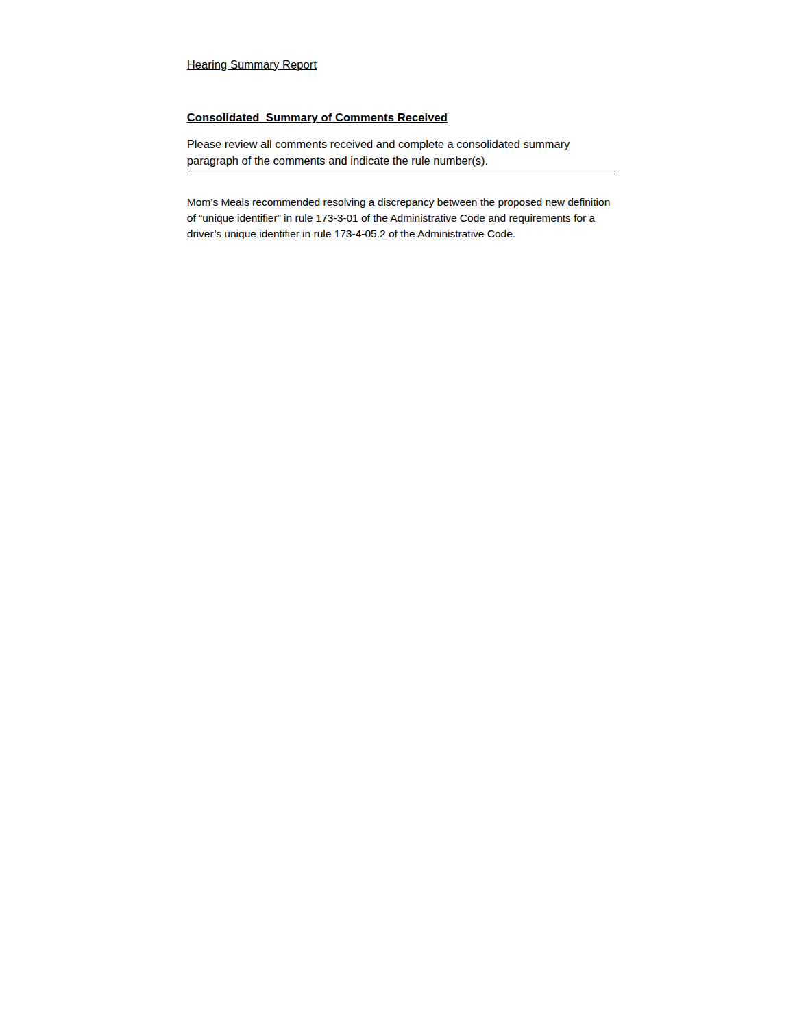Hearing Summary Report
Consolidated Summary of Comments Received
Please review all comments received and complete a consolidated summary paragraph of the comments and indicate the rule number(s).
Mom’s Meals recommended resolving a discrepancy between the proposed new definition of “unique identifier” in rule 173-3-01 of the Administrative Code and requirements for a driver’s unique identifier in rule 173-4-05.2 of the Administrative Code.